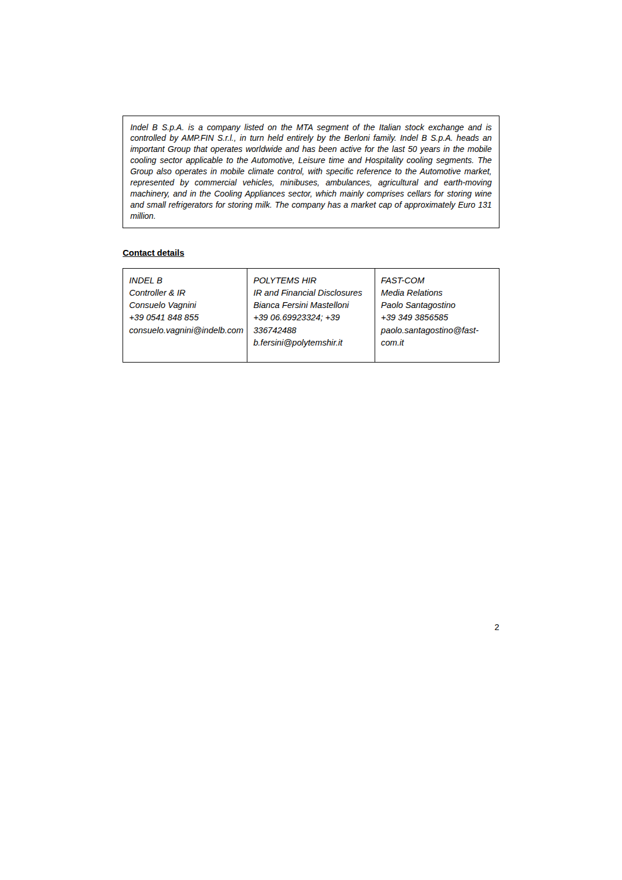Indel B S.p.A. is a company listed on the MTA segment of the Italian stock exchange and is controlled by AMP.FIN S.r.l., in turn held entirely by the Berloni family. Indel B S.p.A. heads an important Group that operates worldwide and has been active for the last 50 years in the mobile cooling sector applicable to the Automotive, Leisure time and Hospitality cooling segments. The Group also operates in mobile climate control, with specific reference to the Automotive market, represented by commercial vehicles, minibuses, ambulances, agricultural and earth-moving machinery, and in the Cooling Appliances sector, which mainly comprises cellars for storing wine and small refrigerators for storing milk. The company has a market cap of approximately Euro 131 million.
Contact details
| INDEL B Controller & IR Consuelo Vagnini +39 0541 848 855 consuelo.vagnini@indelb.com | POLYTEMS HIR IR and Financial Disclosures Bianca Fersini Mastelloni +39 06.69923324; +39 336742488 b.fersini@polytemshir.it | FAST-COM Media Relations Paolo Santagostino +39 349 3856585 paolo.santagostino@fast-com.it |
2